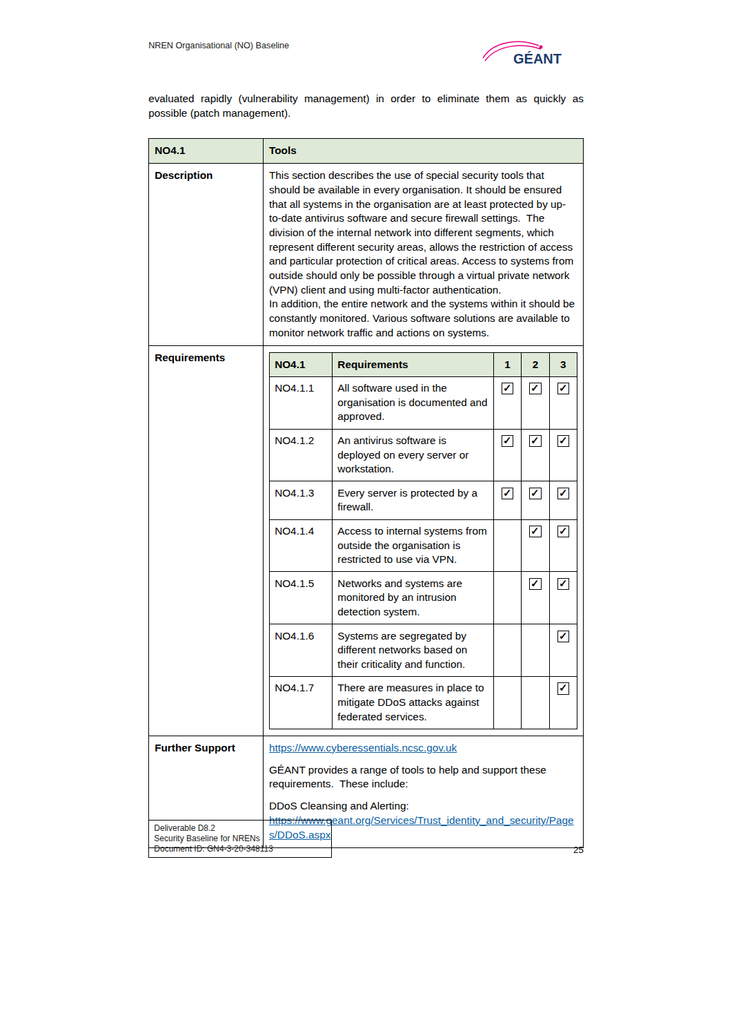NREN Organisational (NO) Baseline
GÉANT
evaluated rapidly (vulnerability management) in order to eliminate them as quickly as possible (patch management).
| NO4.1 | Tools |
| Description | This section describes the use of special security tools that should be available in every organisation. It should be ensured that all systems in the organisation are at least protected by up-to-date antivirus software and secure firewall settings. The division of the internal network into different segments, which represent different security areas, allows the restriction of access and particular protection of critical areas. Access to systems from outside should only be possible through a virtual private network (VPN) client and using multi-factor authentication. In addition, the entire network and the systems within it should be constantly monitored. Various software solutions are available to monitor network traffic and actions on systems. |
| Requirements | / NO4.1 / Requirements / 1 / 2 / 3 / / --- / --- / --- / --- / --- / / NO4.1.1 / All software used in the organisation is documented and approved. / ✓ / ✓ / ✓ / / NO4.1.2 / An antivirus software is deployed on every server or workstation. / ✓ / ✓ / ✓ / / NO4.1.3 / Every server is protected by a firewall. / ✓ / ✓ / ✓ / / NO4.1.4 / Access to internal systems from outside the organisation is restricted to use via VPN. / / ✓ / ✓ / / NO4.1.5 / Networks and systems are monitored by an intrusion detection system. / / ✓ / ✓ / / NO4.1.6 / Systems are segregated by different networks based on their criticality and function. / / / ✓ / / NO4.1.7 / There are measures in place to mitigate DDoS attacks against federated services. / / / ✓ / |
| Further Support | https://www.cyberessentials.ncsc.gov.uk GÉANT provides a range of tools to help and support these requirements. These include: DDoS Cleansing and Alerting: https://www.geant.org/Services/Trust_identity_and_security/Pages/DDoS.aspx |
Deliverable D8.2
Security Baseline for NRENs
Document ID: GN4-3-20-348113
25